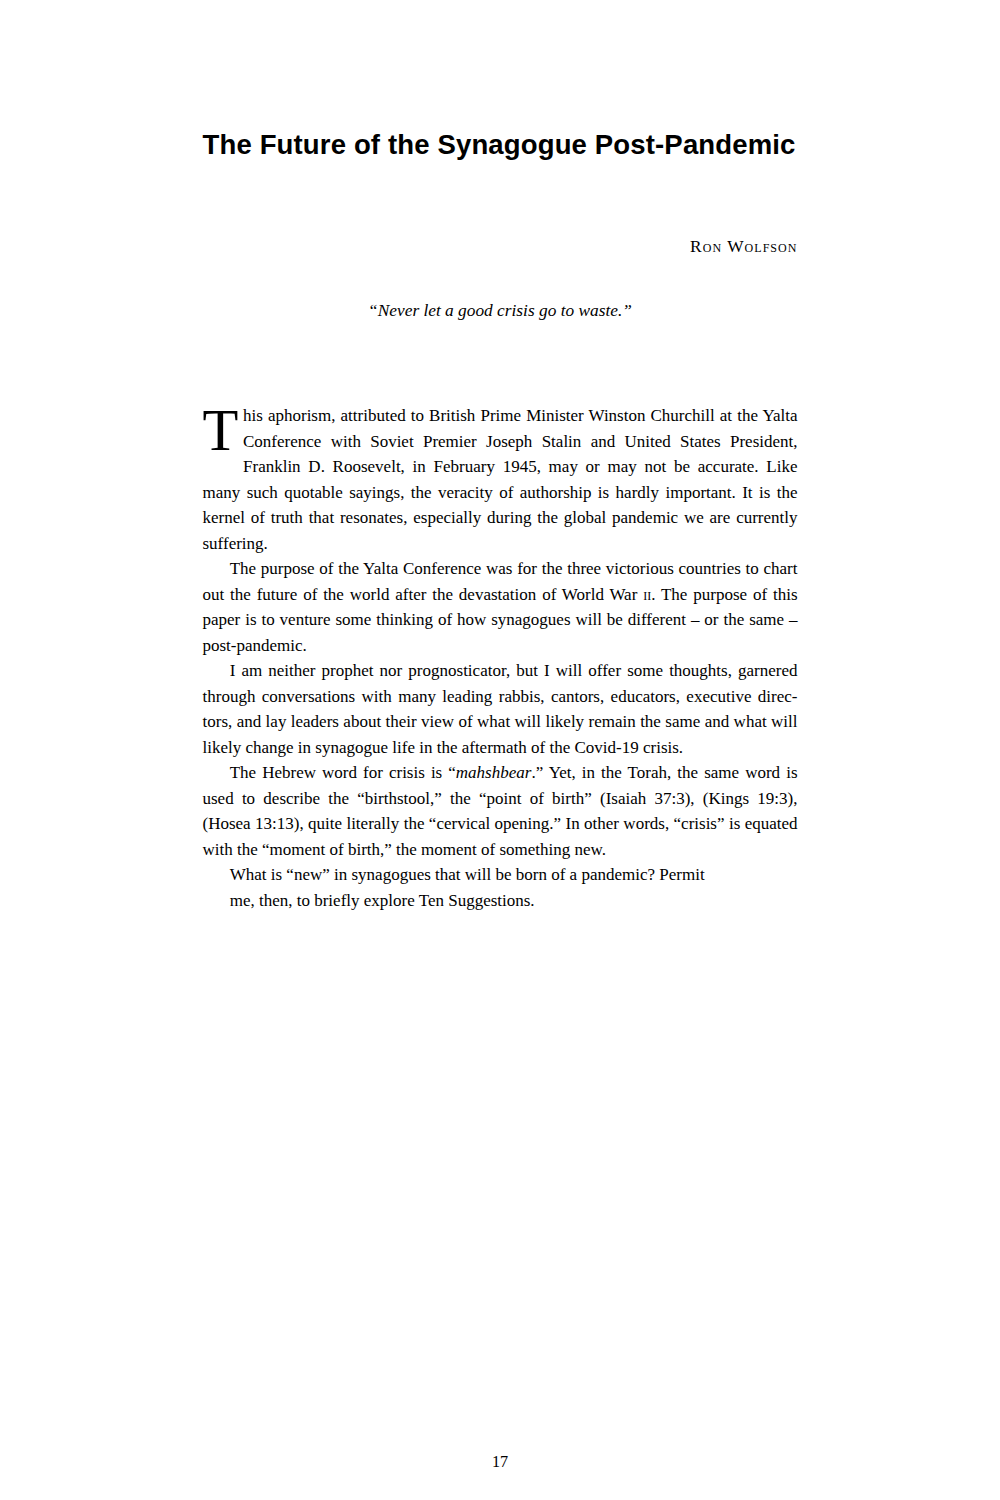The Future of the Synagogue Post-Pandemic
Ron Wolfson
“Never let a good crisis go to waste.”
This aphorism, attributed to British Prime Minister Winston Churchill at the Yalta Conference with Soviet Premier Joseph Stalin and United States President, Franklin D. Roosevelt, in February 1945, may or may not be accurate. Like many such quotable sayings, the veracity of authorship is hardly important. It is the kernel of truth that resonates, especially during the global pandemic we are currently suffering.
The purpose of the Yalta Conference was for the three victorious countries to chart out the future of the world after the devastation of World War ii. The purpose of this paper is to venture some thinking of how synagogues will be different – or the same – post-pandemic.
I am neither prophet nor prognosticator, but I will offer some thoughts, garnered through conversations with many leading rabbis, cantors, educators, executive directors, and lay leaders about their view of what will likely remain the same and what will likely change in synagogue life in the aftermath of the Covid-19 crisis.
The Hebrew word for crisis is “mahshbear.” Yet, in the Torah, the same word is used to describe the “birthstool,” the “point of birth” (Isaiah 37:3), (Kings 19:3), (Hosea 13:13), quite literally the “cervical opening.” In other words, “crisis” is equated with the “moment of birth,” the moment of something new.
What is “new” in synagogues that will be born of a pandemic? Permit me, then, to briefly explore Ten Suggestions.
17